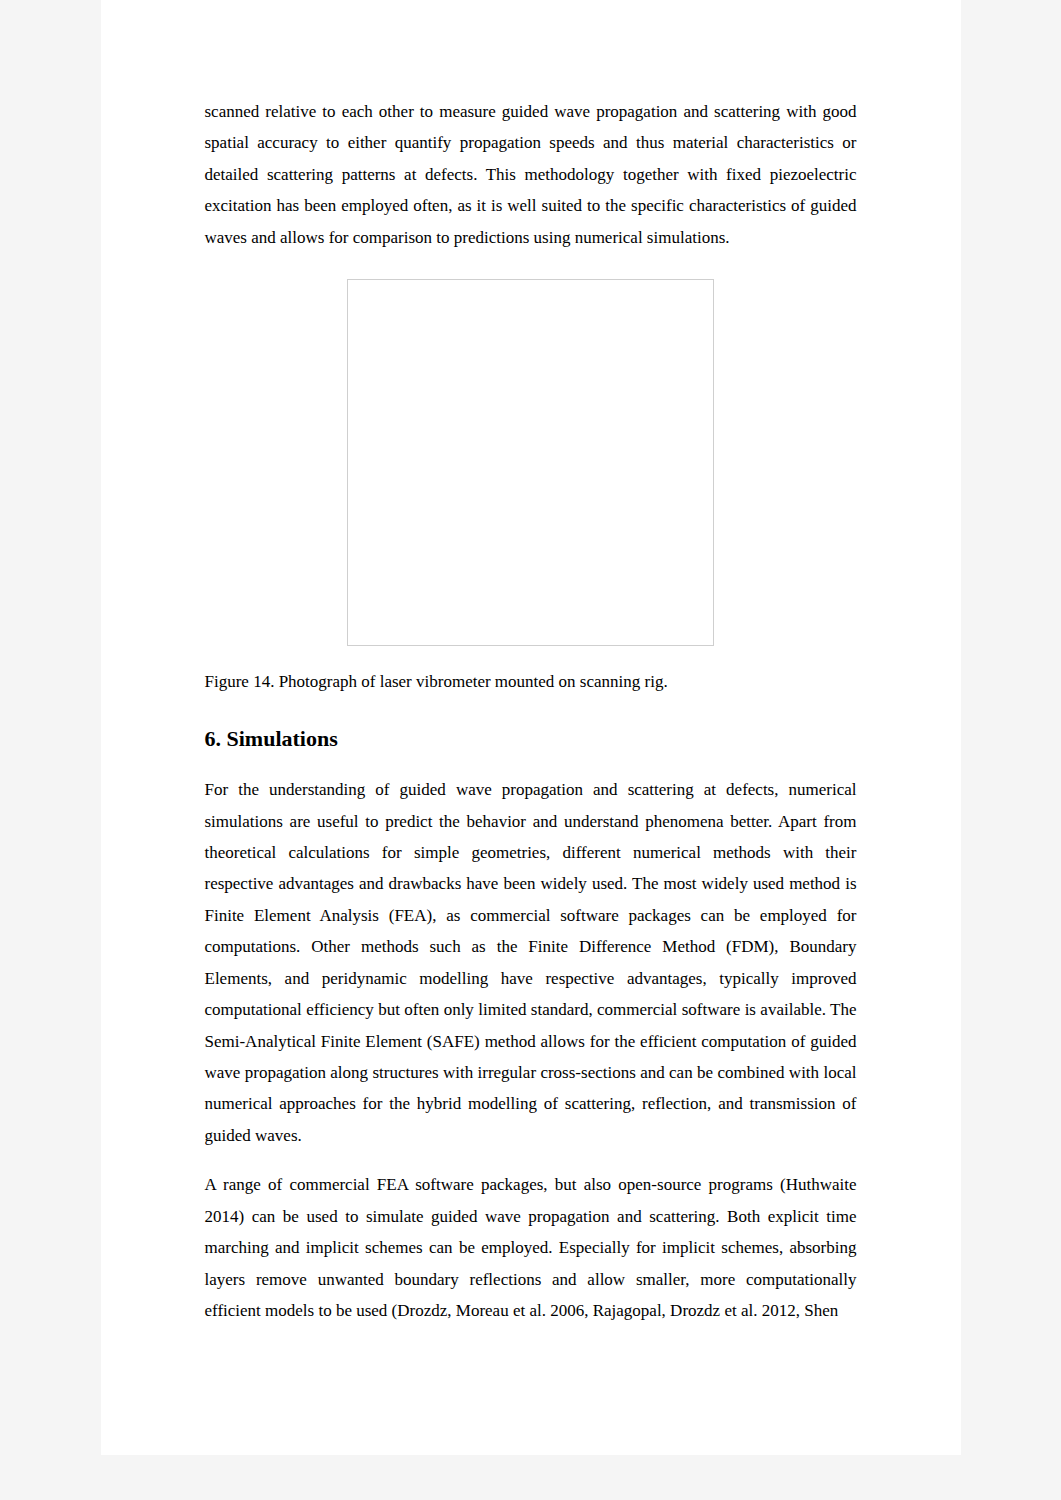scanned relative to each other to measure guided wave propagation and scattering with good spatial accuracy to either quantify propagation speeds and thus material characteristics or detailed scattering patterns at defects. This methodology together with fixed piezoelectric excitation has been employed often, as it is well suited to the specific characteristics of guided waves and allows for comparison to predictions using numerical simulations.
Figure 14. Photograph of laser vibrometer mounted on scanning rig.
6. Simulations
For the understanding of guided wave propagation and scattering at defects, numerical simulations are useful to predict the behavior and understand phenomena better. Apart from theoretical calculations for simple geometries, different numerical methods with their respective advantages and drawbacks have been widely used. The most widely used method is Finite Element Analysis (FEA), as commercial software packages can be employed for computations. Other methods such as the Finite Difference Method (FDM), Boundary Elements, and peridynamic modelling have respective advantages, typically improved computational efficiency but often only limited standard, commercial software is available. The Semi-Analytical Finite Element (SAFE) method allows for the efficient computation of guided wave propagation along structures with irregular cross-sections and can be combined with local numerical approaches for the hybrid modelling of scattering, reflection, and transmission of guided waves.
A range of commercial FEA software packages, but also open-source programs (Huthwaite 2014) can be used to simulate guided wave propagation and scattering. Both explicit time marching and implicit schemes can be employed. Especially for implicit schemes, absorbing layers remove unwanted boundary reflections and allow smaller, more computationally efficient models to be used (Drozdz, Moreau et al. 2006, Rajagopal, Drozdz et al. 2012, Shen